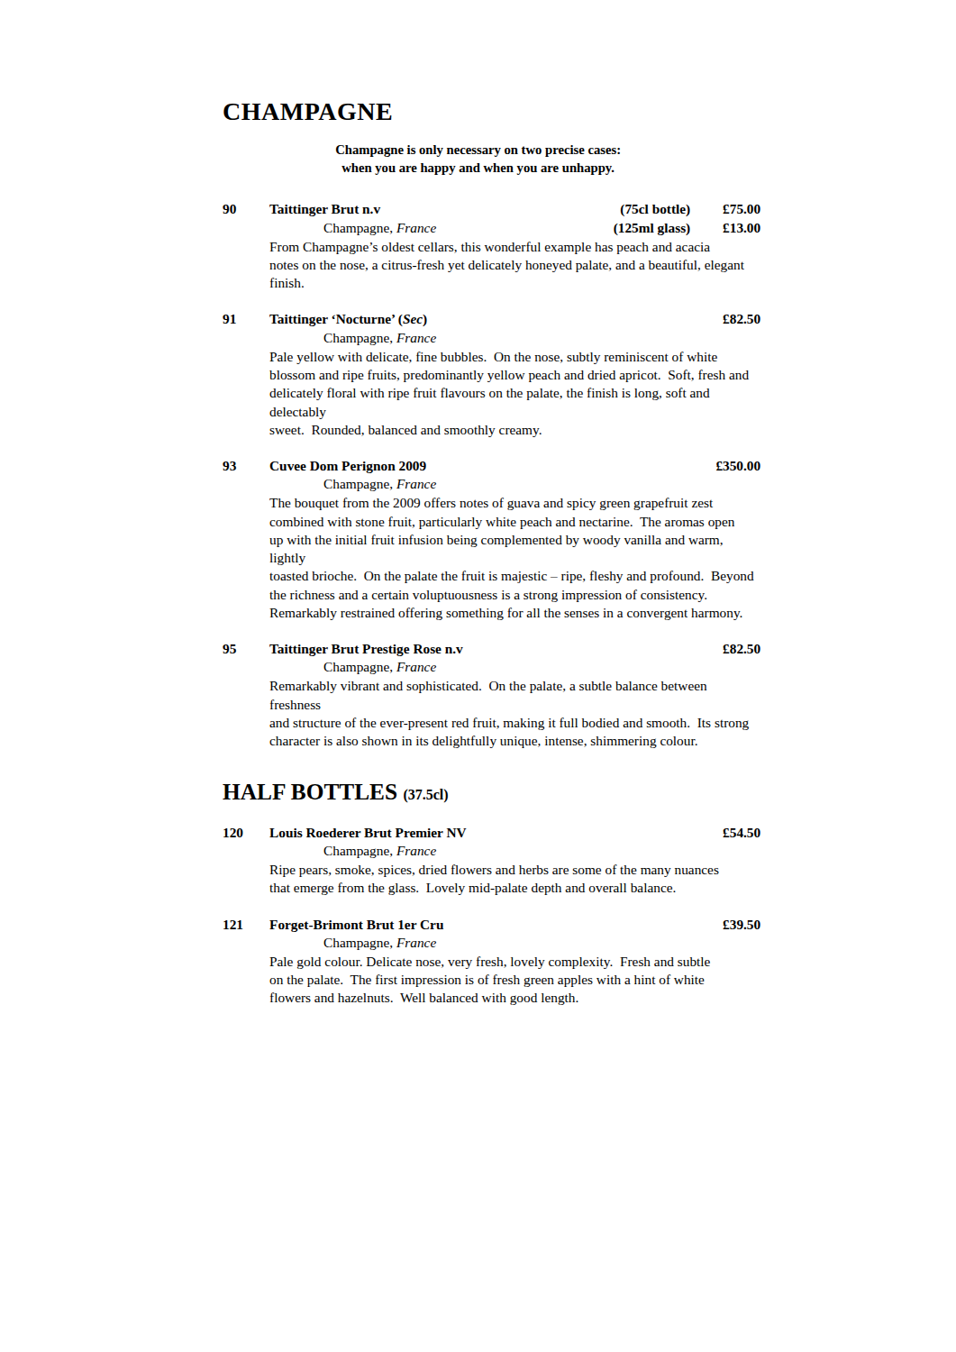CHAMPAGNE
Champagne is only necessary on two precise cases:
when you are happy and when you are unhappy.
| 90 | Taittinger Brut n.v | (75cl bottle) | £75.00 |
| | Champagne, France | (125ml glass) | £13.00 |
From Champagne’s oldest cellars, this wonderful example has peach and acacia
notes on the nose, a citrus-fresh yet delicately honeyed palate, and a beautiful, elegant finish.
| 91 | Taittinger ‘Nocturne’ ( Sec ) | £82.50 |
Champagne, France
Pale yellow with delicate, fine bubbles. On the nose, subtly reminiscent of white
blossom and ripe fruits, predominantly yellow peach and dried apricot. Soft, fresh and
delicately floral with ripe fruit flavours on the palate, the finish is long, soft and delectably
sweet. Rounded, balanced and smoothly creamy.
| 93 | Cuvee Dom Perignon 2009 | £350.00 |
Champagne, France
The bouquet from the 2009 offers notes of guava and spicy green grapefruit zest
combined with stone fruit, particularly white peach and nectarine. The aromas open
up with the initial fruit infusion being complemented by woody vanilla and warm, lightly
toasted brioche. On the palate the fruit is majestic – ripe, fleshy and profound. Beyond
the richness and a certain voluptuousness is a strong impression of consistency.
Remarkably restrained offering something for all the senses in a convergent harmony.
| 95 | Taittinger Brut Prestige Rose n.v | £82.50 |
Champagne, France
Remarkably vibrant and sophisticated. On the palate, a subtle balance between freshness
and structure of the ever-present red fruit, making it full bodied and smooth. Its strong
character is also shown in its delightfully unique, intense, shimmering colour.
HALF BOTTLES (37.5cl)
| 120 | Louis Roederer Brut Premier NV | £54.50 |
Champagne, France
Ripe pears, smoke, spices, dried flowers and herbs are some of the many nuances
that emerge from the glass. Lovely mid-palate depth and overall balance.
| 121 | Forget-Brimont Brut 1er Cru | £39.50 |
Champagne, France
Pale gold colour. Delicate nose, very fresh, lovely complexity. Fresh and subtle
on the palate. The first impression is of fresh green apples with a hint of white
flowers and hazelnuts. Well balanced with good length.